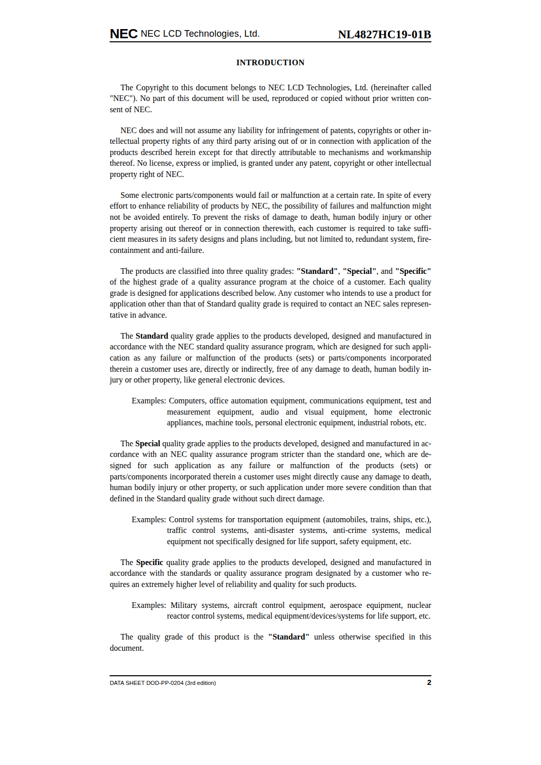NEC NEC LCD Technologies, Ltd.
NL4827HC19-01B
INTRODUCTION
The Copyright to this document belongs to NEC LCD Technologies, Ltd. (hereinafter called "NEC"). No part of this document will be used, reproduced or copied without prior written consent of NEC.
NEC does and will not assume any liability for infringement of patents, copyrights or other intellectual property rights of any third party arising out of or in connection with application of the products described herein except for that directly attributable to mechanisms and workmanship thereof. No license, express or implied, is granted under any patent, copyright or other intellectual property right of NEC.
Some electronic parts/components would fail or malfunction at a certain rate. In spite of every effort to enhance reliability of products by NEC, the possibility of failures and malfunction might not be avoided entirely. To prevent the risks of damage to death, human bodily injury or other property arising out thereof or in connection therewith, each customer is required to take sufficient measures in its safety designs and plans including, but not limited to, redundant system, fire-containment and anti-failure.
The products are classified into three quality grades: "Standard", "Special", and "Specific" of the highest grade of a quality assurance program at the choice of a customer. Each quality grade is designed for applications described below. Any customer who intends to use a product for application other than that of Standard quality grade is required to contact an NEC sales representative in advance.
The Standard quality grade applies to the products developed, designed and manufactured in accordance with the NEC standard quality assurance program, which are designed for such application as any failure or malfunction of the products (sets) or parts/components incorporated therein a customer uses are, directly or indirectly, free of any damage to death, human bodily injury or other property, like general electronic devices.
Examples: Computers, office automation equipment, communications equipment, test and measurement equipment, audio and visual equipment, home electronic appliances, machine tools, personal electronic equipment, industrial robots, etc.
The Special quality grade applies to the products developed, designed and manufactured in accordance with an NEC quality assurance program stricter than the standard one, which are designed for such application as any failure or malfunction of the products (sets) or parts/components incorporated therein a customer uses might directly cause any damage to death, human bodily injury or other property, or such application under more severe condition than that defined in the Standard quality grade without such direct damage.
Examples: Control systems for transportation equipment (automobiles, trains, ships, etc.), traffic control systems, anti-disaster systems, anti-crime systems, medical equipment not specifically designed for life support, safety equipment, etc.
The Specific quality grade applies to the products developed, designed and manufactured in accordance with the standards or quality assurance program designated by a customer who requires an extremely higher level of reliability and quality for such products.
Examples: Military systems, aircraft control equipment, aerospace equipment, nuclear reactor control systems, medical equipment/devices/systems for life support, etc.
The quality grade of this product is the "Standard" unless otherwise specified in this document.
DATA SHEET DOD-PP-0204 (3rd edition) 2